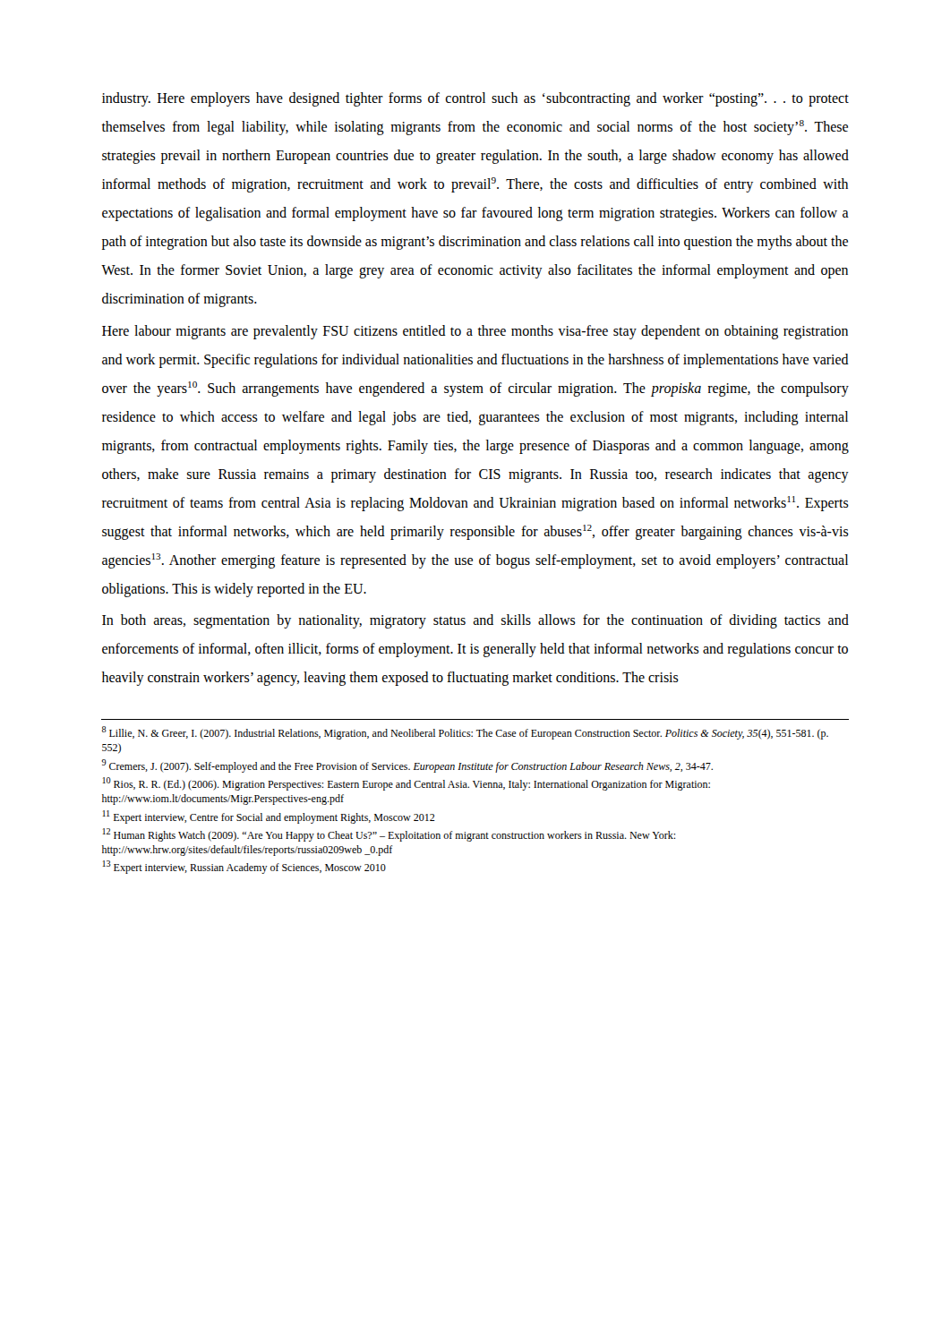industry. Here employers have designed tighter forms of control such as ‘subcontracting and worker “posting”. . . to protect themselves from legal liability, while isolating migrants from the economic and social norms of the host society’8. These strategies prevail in northern European countries due to greater regulation. In the south, a large shadow economy has allowed informal methods of migration, recruitment and work to prevail9. There, the costs and difficulties of entry combined with expectations of legalisation and formal employment have so far favoured long term migration strategies. Workers can follow a path of integration but also taste its downside as migrant’s discrimination and class relations call into question the myths about the West. In the former Soviet Union, a large grey area of economic activity also facilitates the informal employment and open discrimination of migrants.
Here labour migrants are prevalently FSU citizens entitled to a three months visa-free stay dependent on obtaining registration and work permit. Specific regulations for individual nationalities and fluctuations in the harshness of implementations have varied over the years10. Such arrangements have engendered a system of circular migration. The propiska regime, the compulsory residence to which access to welfare and legal jobs are tied, guarantees the exclusion of most migrants, including internal migrants, from contractual employments rights. Family ties, the large presence of Diasporas and a common language, among others, make sure Russia remains a primary destination for CIS migrants. In Russia too, research indicates that agency recruitment of teams from central Asia is replacing Moldovan and Ukrainian migration based on informal networks11. Experts suggest that informal networks, which are held primarily responsible for abuses12, offer greater bargaining chances vis-à-vis agencies13. Another emerging feature is represented by the use of bogus self-employment, set to avoid employers’ contractual obligations. This is widely reported in the EU.
In both areas, segmentation by nationality, migratory status and skills allows for the continuation of dividing tactics and enforcements of informal, often illicit, forms of employment. It is generally held that informal networks and regulations concur to heavily constrain workers’ agency, leaving them exposed to fluctuating market conditions. The crisis
8 Lillie, N. & Greer, I. (2007). Industrial Relations, Migration, and Neoliberal Politics: The Case of European Construction Sector. Politics & Society, 35(4), 551-581. (p. 552)
9 Cremers, J. (2007). Self-employed and the Free Provision of Services. European Institute for Construction Labour Research News, 2, 34-47.
10 Rios, R. R. (Ed.) (2006). Migration Perspectives: Eastern Europe and Central Asia. Vienna, Italy: International Organization for Migration: http://www.iom.lt/documents/Migr.Perspectives-eng.pdf
11 Expert interview, Centre for Social and employment Rights, Moscow 2012
12 Human Rights Watch (2009). “Are You Happy to Cheat Us?” – Exploitation of migrant construction workers in Russia. New York: http://www.hrw.org/sites/default/files/reports/russia0209web _0.pdf
13 Expert interview, Russian Academy of Sciences, Moscow 2010